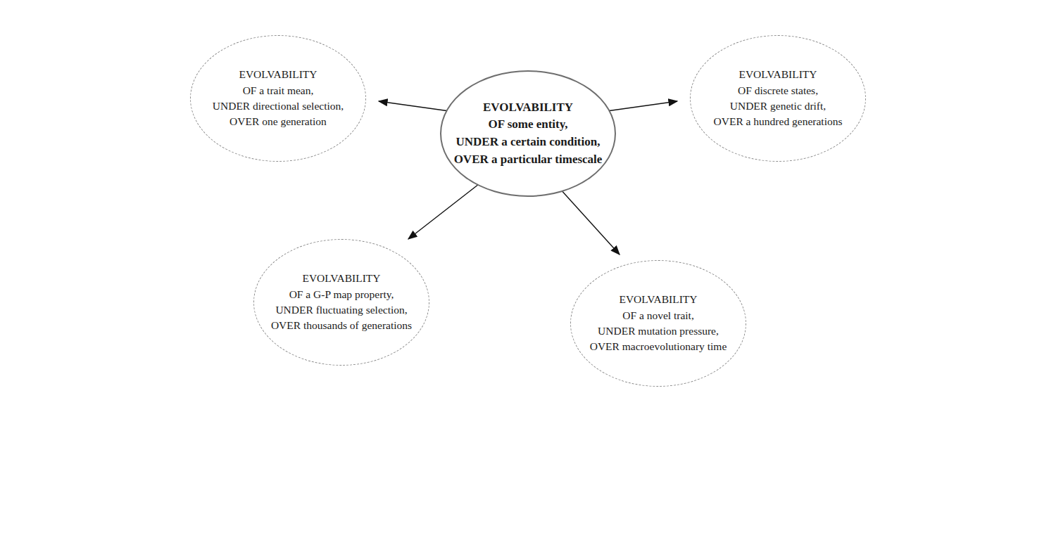Diagram: Evolvability of some entity, under a certain condition, over a particular timescale, with four specific instantiations
EVOLVABILITY
OF some entity,
UNDER a certain condition,
OVER a particular timescale
EVOLVABILITY
OF a trait mean,
UNDER directional selection,
OVER one generation
EVOLVABILITY
OF discrete states,
UNDER genetic drift,
OVER a hundred generations
EVOLVABILITY
OF a G-P map property,
UNDER fluctuating selection,
OVER thousands of generations
EVOLVABILITY
OF a novel trait,
UNDER mutation pressure,
OVER macroevolutionary time